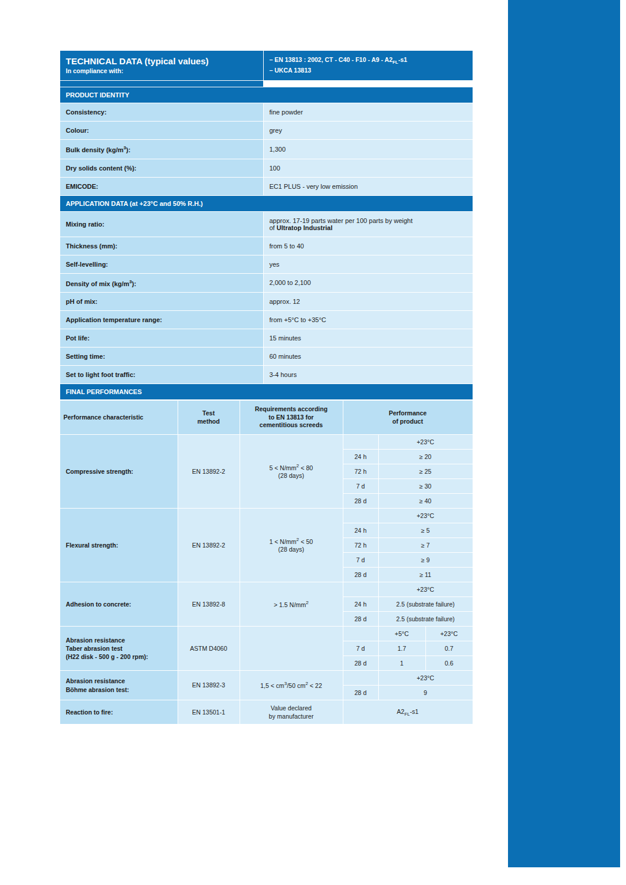| TECHNICAL DATA (typical values) In compliance with: | – EN 13813 : 2002, CT - C40 - F10 - A9 - A2 FL -s1 – UKCA 13813 |
| PRODUCT IDENTITY |
| Consistency: | fine powder |
| Colour: | grey |
| Bulk density (kg/m 3 ): | 1,300 |
| Dry solids content (%): | 100 |
| EMICODE: | EC1 PLUS - very low emission |
| APPLICATION DATA (at +23°C and 50% R.H.) |
| Mixing ratio: | approx. 17-19 parts water per 100 parts by weight of Ultratop Industrial |
| Thickness (mm): | from 5 to 40 |
| Self-levelling: | yes |
| Density of mix (kg/m 3 ): | 2,000 to 2,100 |
| pH of mix: | approx. 12 |
| Application temperature range: | from +5°C to +35°C |
| Pot life: | 15 minutes |
| Setting time: | 60 minutes |
| Set to light foot traffic: | 3-4 hours |
| FINAL PERFORMANCES |
| Performance characteristic | Test method | Requirements according to EN 13813 for cementitious screeds | Performance of product |
| Compressive strength: | EN 13892-2 | 5 < N/mm 2 < 80 (28 days) | | +23°C |
| 24 h | ≥ 20 |
| 72 h | ≥ 25 |
| 7 d | ≥ 30 |
| 28 d | ≥ 40 |
| Flexural strength: | EN 13892-2 | 1 < N/mm 2 < 50 (28 days) | | +23°C |
| 24 h | ≥ 5 |
| 72 h | ≥ 7 |
| 7 d | ≥ 9 |
| 28 d | ≥ 11 |
| Adhesion to concrete: | EN 13892-8 | > 1.5 N/mm 2 | | +23°C |
| 24 h | 2.5 (substrate failure) |
| 28 d | 2.5 (substrate failure) |
| Abrasion resistance Taber abrasion test (H22 disk - 500 g - 200 rpm): | ASTM D4060 | | | +5°C | +23°C |
| 7 d | 1.7 | 0.7 |
| 28 d | 1 | 0.6 |
| Abrasion resistance Böhme abrasion test: | EN 13892-3 | 1,5 < cm 3 /50 cm 2 < 22 | | +23°C |
| 28 d | 9 |
| Reaction to fire: | EN 13501-1 | Value declared by manufacturer | A2 FL -s1 |